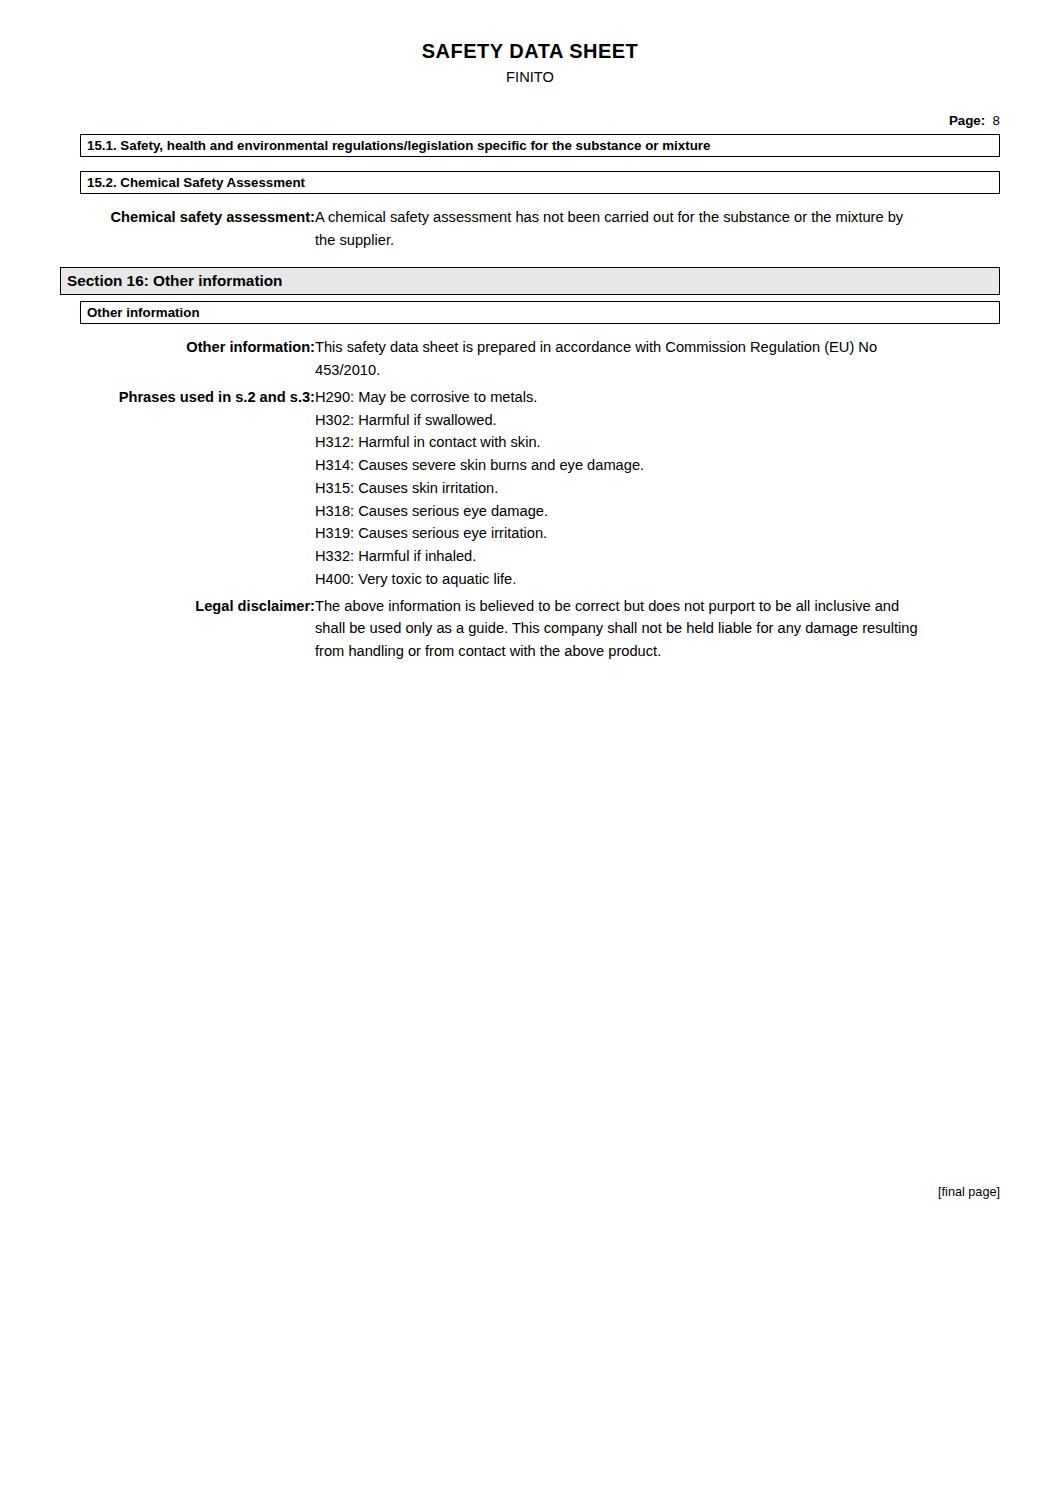SAFETY DATA SHEET
FINITO
Page: 8
15.1. Safety, health and environmental regulations/legislation specific for the substance or mixture
15.2. Chemical Safety Assessment
| Chemical safety assessment: | A chemical safety assessment has not been carried out for the substance or the mixture by the supplier. |
Section 16: Other information
Other information
| Other information: | This safety data sheet is prepared in accordance with Commission Regulation (EU) No 453/2010. |
| Phrases used in s.2 and s.3: | H290: May be corrosive to metals. H302: Harmful if swallowed. H312: Harmful in contact with skin. H314: Causes severe skin burns and eye damage. H315: Causes skin irritation. H318: Causes serious eye damage. H319: Causes serious eye irritation. H332: Harmful if inhaled. H400: Very toxic to aquatic life. |
| Legal disclaimer: | The above information is believed to be correct but does not purport to be all inclusive and shall be used only as a guide. This company shall not be held liable for any damage resulting from handling or from contact with the above product. |
[final page]